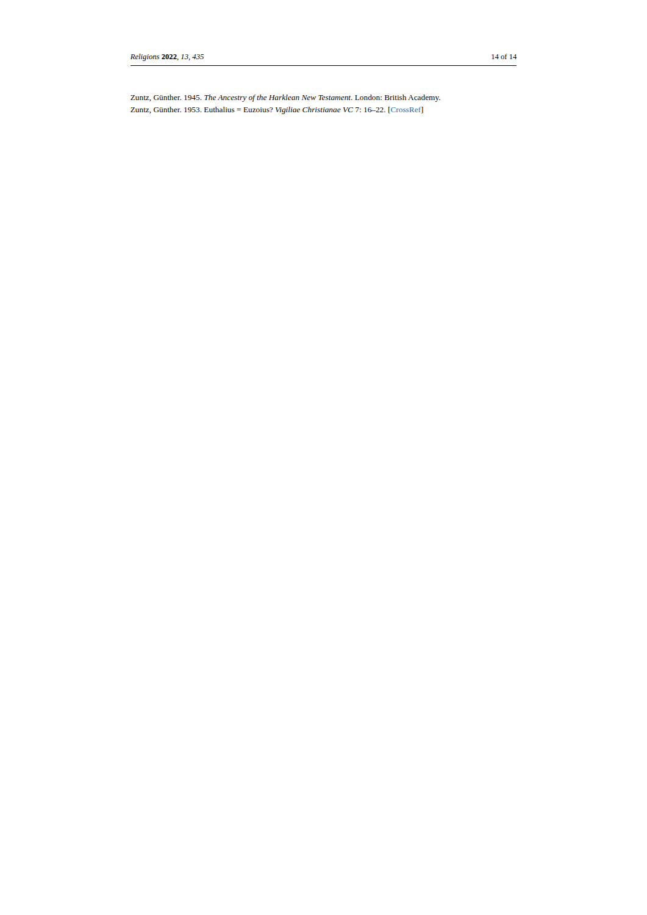Religions 2022, 13, 435 14 of 14
Zuntz, Günther. 1945. The Ancestry of the Harklean New Testament. London: British Academy.
Zuntz, Günther. 1953. Euthalius = Euzoius? Vigiliae Christianae VC 7: 16–22. [CrossRef]